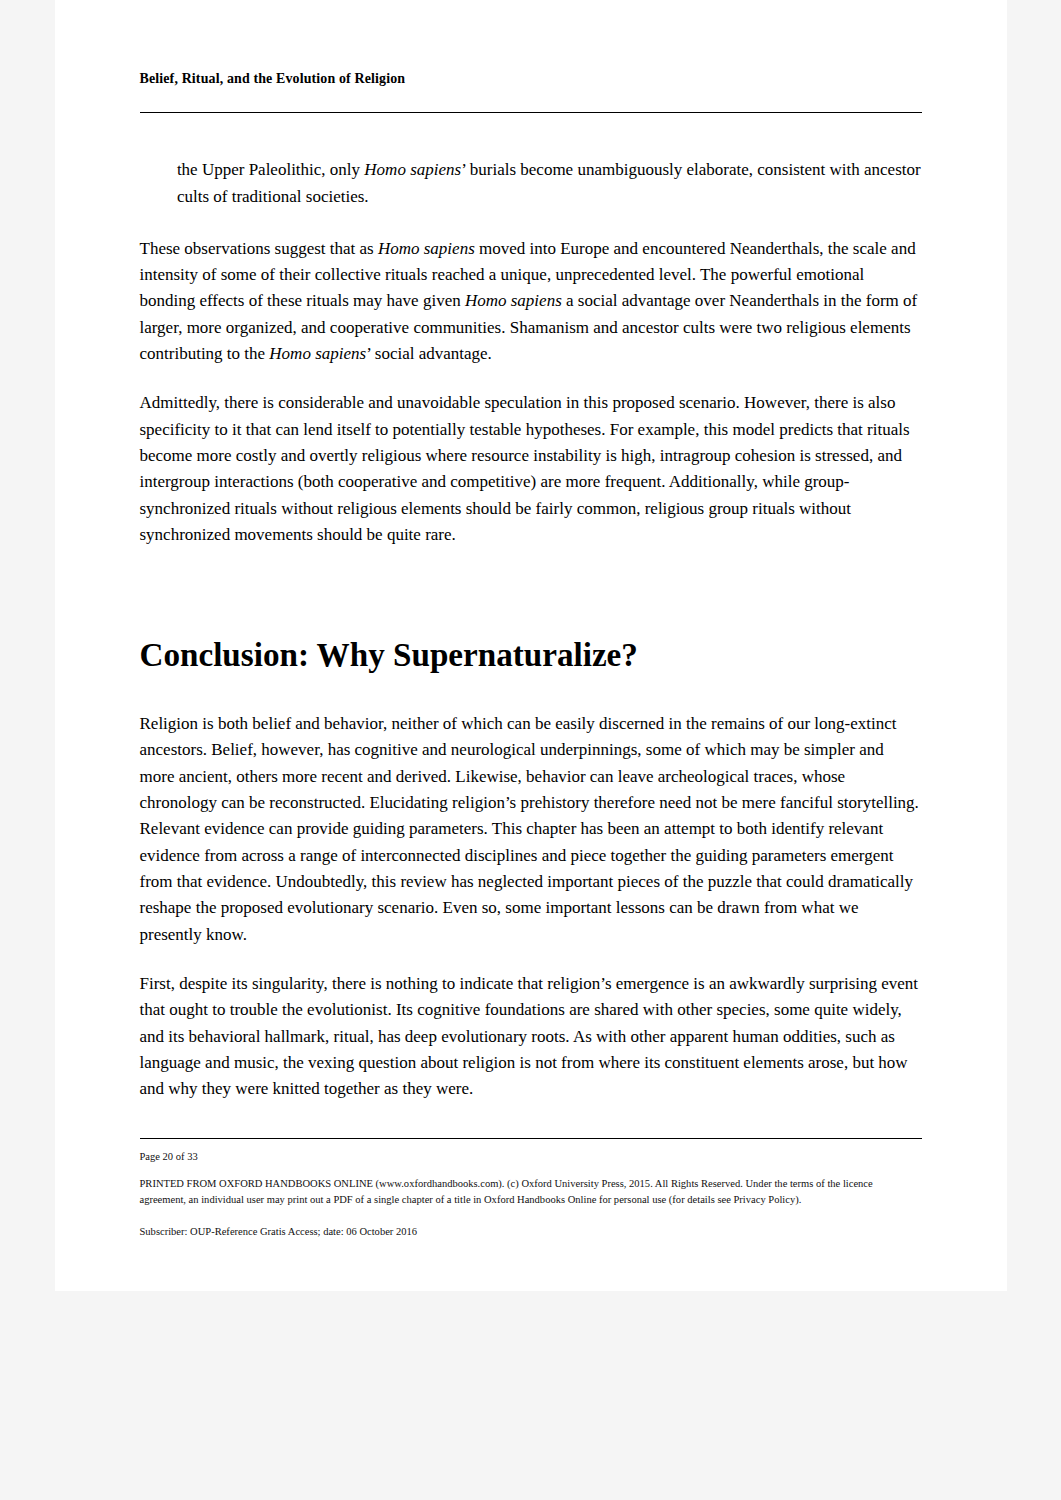Belief, Ritual, and the Evolution of Religion
the Upper Paleolithic, only Homo sapiens’ burials become unambiguously elaborate, consistent with ancestor cults of traditional societies.
These observations suggest that as Homo sapiens moved into Europe and encountered Neanderthals, the scale and intensity of some of their collective rituals reached a unique, unprecedented level. The powerful emotional bonding effects of these rituals may have given Homo sapiens a social advantage over Neanderthals in the form of larger, more organized, and cooperative communities. Shamanism and ancestor cults were two religious elements contributing to the Homo sapiens’ social advantage.
Admittedly, there is considerable and unavoidable speculation in this proposed scenario. However, there is also specificity to it that can lend itself to potentially testable hypotheses. For example, this model predicts that rituals become more costly and overtly religious where resource instability is high, intragroup cohesion is stressed, and intergroup interactions (both cooperative and competitive) are more frequent. Additionally, while group-synchronized rituals without religious elements should be fairly common, religious group rituals without synchronized movements should be quite rare.
Conclusion: Why Supernaturalize?
Religion is both belief and behavior, neither of which can be easily discerned in the remains of our long-extinct ancestors. Belief, however, has cognitive and neurological underpinnings, some of which may be simpler and more ancient, others more recent and derived. Likewise, behavior can leave archeological traces, whose chronology can be reconstructed. Elucidating religion’s prehistory therefore need not be mere fanciful storytelling. Relevant evidence can provide guiding parameters. This chapter has been an attempt to both identify relevant evidence from across a range of interconnected disciplines and piece together the guiding parameters emergent from that evidence. Undoubtedly, this review has neglected important pieces of the puzzle that could dramatically reshape the proposed evolutionary scenario. Even so, some important lessons can be drawn from what we presently know.
First, despite its singularity, there is nothing to indicate that religion’s emergence is an awkwardly surprising event that ought to trouble the evolutionist. Its cognitive foundations are shared with other species, some quite widely, and its behavioral hallmark, ritual, has deep evolutionary roots. As with other apparent human oddities, such as language and music, the vexing question about religion is not from where its constituent elements arose, but how and why they were knitted together as they were.
Page 20 of 33
PRINTED FROM OXFORD HANDBOOKS ONLINE (www.oxfordhandbooks.com). (c) Oxford University Press, 2015. All Rights Reserved. Under the terms of the licence agreement, an individual user may print out a PDF of a single chapter of a title in Oxford Handbooks Online for personal use (for details see Privacy Policy).
Subscriber: OUP-Reference Gratis Access; date: 06 October 2016